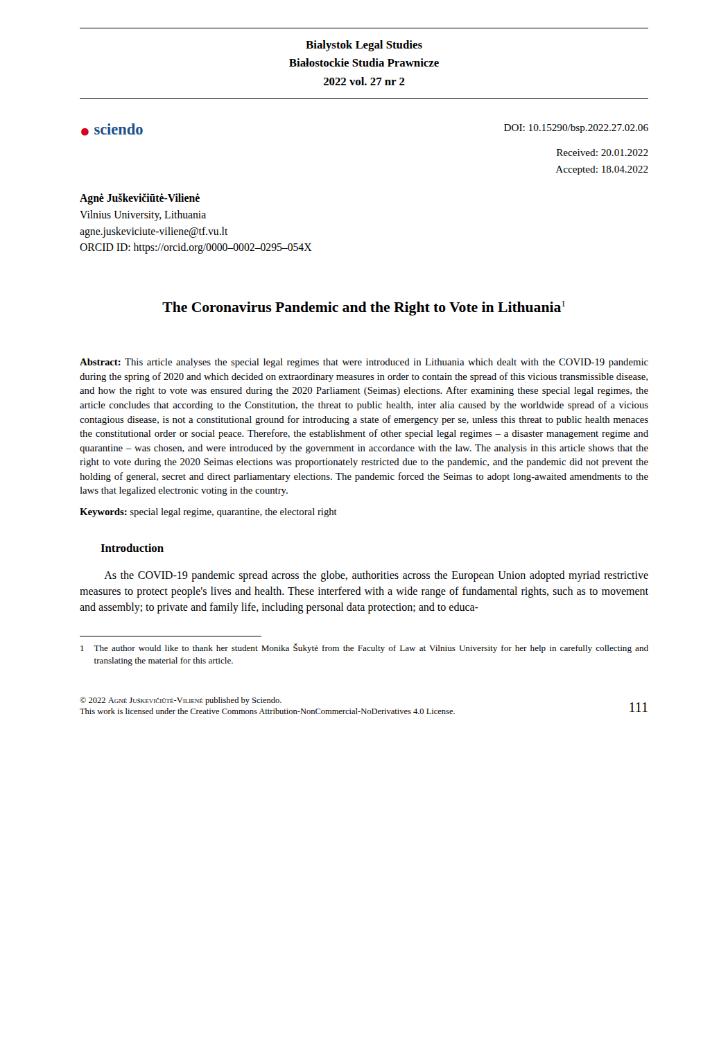Bialystok Legal Studies
Białostockie Studia Prawnicze
2022 vol. 27 nr 2
● sciendo
DOI: 10.15290/bsp.2022.27.02.06
Received: 20.01.2022
Accepted: 18.04.2022
Agnė Juškevičiūtė-Vilienė
Vilnius University, Lithuania
agne.juskeviciute-viliene@tf.vu.lt
ORCID ID: https://orcid.org/0000–0002–0295–054X
The Coronavirus Pandemic and the Right to Vote in Lithuania1
Abstract: This article analyses the special legal regimes that were introduced in Lithuania which dealt with the COVID-19 pandemic during the spring of 2020 and which decided on extraordinary measures in order to contain the spread of this vicious transmissible disease, and how the right to vote was ensured during the 2020 Parliament (Seimas) elections. After examining these special legal regimes, the article concludes that according to the Constitution, the threat to public health, inter alia caused by the worldwide spread of a vicious contagious disease, is not a constitutional ground for introducing a state of emergency per se, unless this threat to public health menaces the constitutional order or social peace. Therefore, the establishment of other special legal regimes – a disaster management regime and quarantine – was chosen, and were introduced by the government in accordance with the law. The analysis in this article shows that the right to vote during the 2020 Seimas elections was proportionately restricted due to the pandemic, and the pandemic did not prevent the holding of general, secret and direct parliamentary elections. The pandemic forced the Seimas to adopt long-awaited amendments to the laws that legalized electronic voting in the country.
Keywords: special legal regime, quarantine, the electoral right
Introduction
As the COVID-19 pandemic spread across the globe, authorities across the European Union adopted myriad restrictive measures to protect people's lives and health. These interfered with a wide range of fundamental rights, such as to movement and assembly; to private and family life, including personal data protection; and to educa-
1 The author would like to thank her student Monika Šukytė from the Faculty of Law at Vilnius University for her help in carefully collecting and translating the material for this article.
© 2022 Agnė Juškevičiūtė-Vilienė published by Sciendo.
This work is licensed under the Creative Commons Attribution-NonCommercial-NoDerivatives 4.0 License.
111